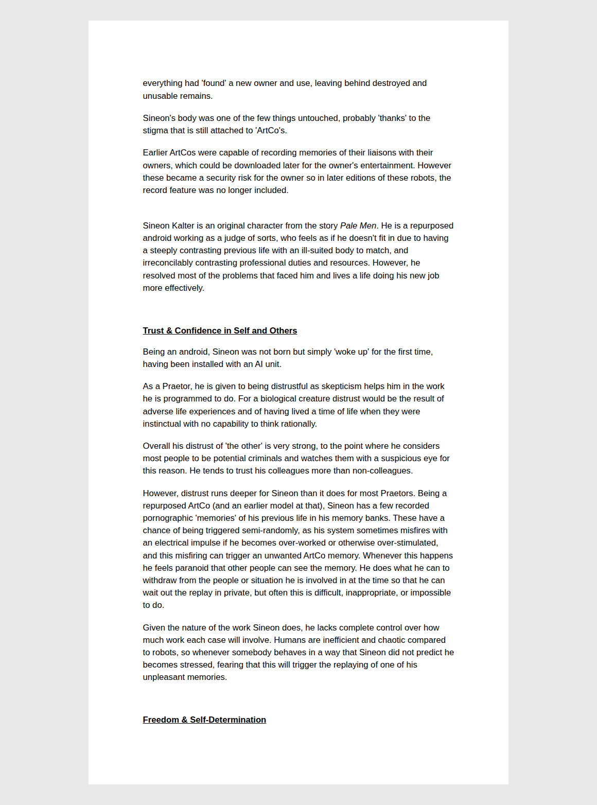everything had 'found' a new owner and use, leaving behind destroyed and unusable remains.
Sineon's body was one of the few things untouched, probably 'thanks' to the stigma that is still attached to 'ArtCo's.
Earlier ArtCos were capable of recording memories of their liaisons with their owners, which could be downloaded later for the owner's entertainment. However these became a security risk for the owner so in later editions of these robots, the record feature was no longer included.
Sineon Kalter is an original character from the story Pale Men. He is a repurposed android working as a judge of sorts, who feels as if he doesn't fit in due to having a steeply contrasting previous life with an ill-suited body to match, and irreconcilably contrasting professional duties and resources. However, he resolved most of the problems that faced him and lives a life doing his new job more effectively.
Trust & Confidence in Self and Others
Being an android, Sineon was not born but simply 'woke up' for the first time, having been installed with an AI unit.
As a Praetor, he is given to being distrustful as skepticism helps him in the work he is programmed to do. For a biological creature distrust would be the result of adverse life experiences and of having lived a time of life when they were instinctual with no capability to think rationally.
Overall his distrust of 'the other' is very strong, to the point where he considers most people to be potential criminals and watches them with a suspicious eye for this reason. He tends to trust his colleagues more than non-colleagues.
However, distrust runs deeper for Sineon than it does for most Praetors. Being a repurposed ArtCo (and an earlier model at that), Sineon has a few recorded pornographic 'memories' of his previous life in his memory banks. These have a chance of being triggered semi-randomly, as his system sometimes misfires with an electrical impulse if he becomes over-worked or otherwise over-stimulated, and this misfiring can trigger an unwanted ArtCo memory. Whenever this happens he feels paranoid that other people can see the memory. He does what he can to withdraw from the people or situation he is involved in at the time so that he can wait out the replay in private, but often this is difficult, inappropriate, or impossible to do.
Given the nature of the work Sineon does, he lacks complete control over how much work each case will involve. Humans are inefficient and chaotic compared to robots, so whenever somebody behaves in a way that Sineon did not predict he becomes stressed, fearing that this will trigger the replaying of one of his unpleasant memories.
Freedom & Self-Determination